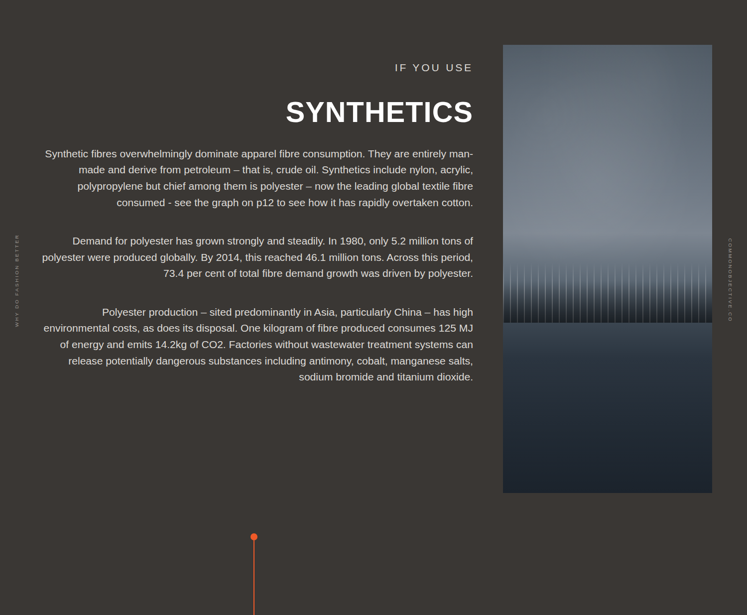Why do fashion better commonobjective.co
If you use
SYNTHETICS
Synthetic fibres overwhelmingly dominate apparel fibre consumption. They are entirely man-made and derive from petroleum – that is, crude oil. Synthetics include nylon, acrylic, polypropylene but chief among them is polyester – now the leading global textile fibre consumed - see the graph on p12 to see how it has rapidly overtaken cotton.
Demand for polyester has grown strongly and steadily. In 1980, only 5.2 million tons of polyester were produced globally. By 2014, this reached 46.1 million tons. Across this period, 73.4 per cent of total fibre demand growth was driven by polyester.
Polyester production – sited predominantly in Asia, particularly China – has high environmental costs, as does its disposal. One kilogram of fibre produced consumes 125 MJ of energy and emits 14.2kg of CO2. Factories without wastewater treatment systems can release potentially dangerous substances including antimony, cobalt, manganese salts, sodium bromide and titanium dioxide.